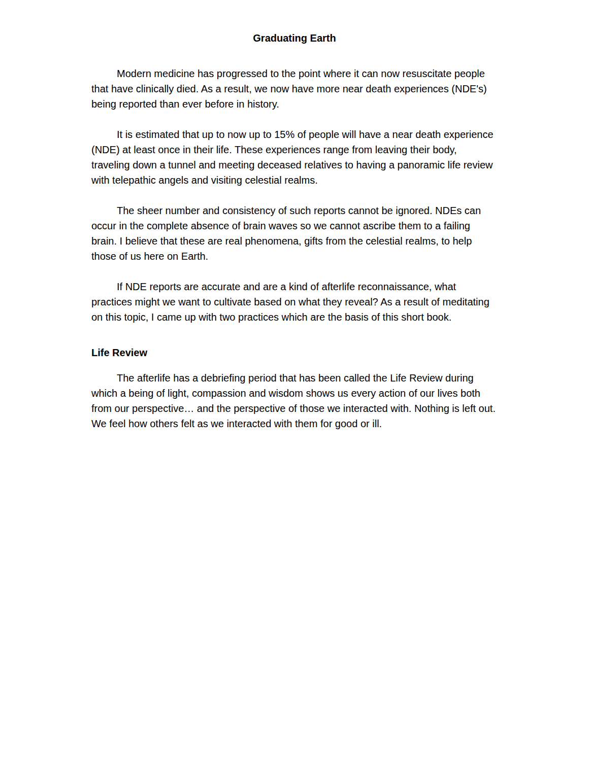Graduating Earth
Modern medicine has progressed to the point where it can now resuscitate people that have clinically died. As a result, we now have more near death experiences (NDE's) being reported than ever before in history.
It is estimated that up to now up to 15% of people will have a near death experience (NDE) at least once in their life. These experiences range from leaving their body, traveling down a tunnel and meeting deceased relatives to having a panoramic life review with telepathic angels and visiting celestial realms.
The sheer number and consistency of such reports cannot be ignored. NDEs can occur in the complete absence of brain waves so we cannot ascribe them to a failing brain. I believe that these are real phenomena, gifts from the celestial realms, to help those of us here on Earth.
If NDE reports are accurate and are a kind of afterlife reconnaissance, what practices might we want to cultivate based on what they reveal? As a result of meditating on this topic, I came up with two practices which are the basis of this short book.
Life Review
The afterlife has a debriefing period that has been called the Life Review during which a being of light, compassion and wisdom shows us every action of our lives both from our perspective… and the perspective of those we interacted with. Nothing is left out. We feel how others felt as we interacted with them for good or ill.